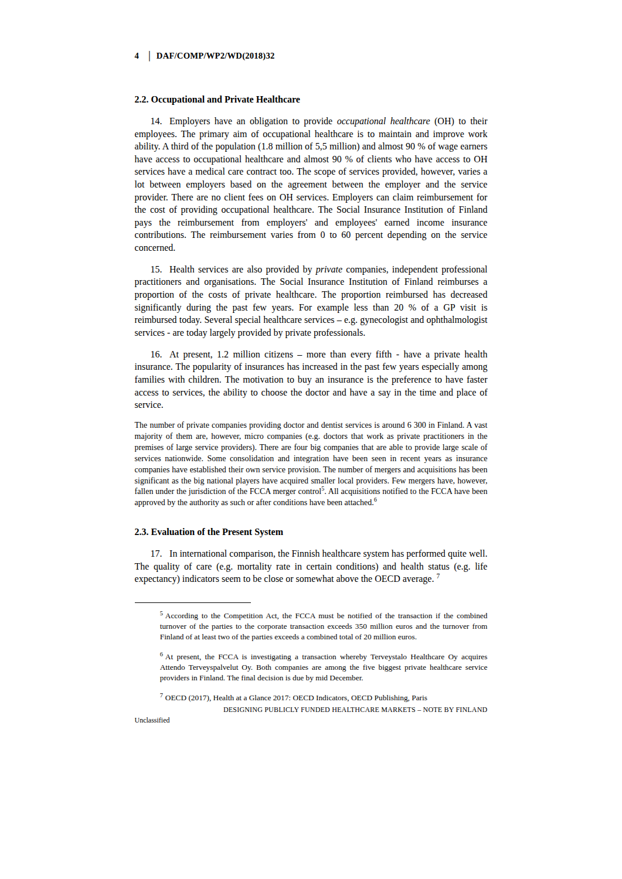4│DAF/COMP/WP2/WD(2018)32
2.2. Occupational and Private Healthcare
14. Employers have an obligation to provide occupational healthcare (OH) to their employees. The primary aim of occupational healthcare is to maintain and improve work ability. A third of the population (1.8 million of 5,5 million) and almost 90 % of wage earners have access to occupational healthcare and almost 90 % of clients who have access to OH services have a medical care contract too. The scope of services provided, however, varies a lot between employers based on the agreement between the employer and the service provider. There are no client fees on OH services. Employers can claim reimbursement for the cost of providing occupational healthcare. The Social Insurance Institution of Finland pays the reimbursement from employers' and employees' earned income insurance contributions. The reimbursement varies from 0 to 60 percent depending on the service concerned.
15. Health services are also provided by private companies, independent professional practitioners and organisations. The Social Insurance Institution of Finland reimburses a proportion of the costs of private healthcare. The proportion reimbursed has decreased significantly during the past few years. For example less than 20 % of a GP visit is reimbursed today. Several special healthcare services – e.g. gynecologist and ophthalmologist services - are today largely provided by private professionals.
16. At present, 1.2 million citizens – more than every fifth - have a private health insurance. The popularity of insurances has increased in the past few years especially among families with children. The motivation to buy an insurance is the preference to have faster access to services, the ability to choose the doctor and have a say in the time and place of service.
The number of private companies providing doctor and dentist services is around 6 300 in Finland. A vast majority of them are, however, micro companies (e.g. doctors that work as private practitioners in the premises of large service providers). There are four big companies that are able to provide large scale of services nationwide. Some consolidation and integration have been seen in recent years as insurance companies have established their own service provision. The number of mergers and acquisitions has been significant as the big national players have acquired smaller local providers. Few mergers have, however, fallen under the jurisdiction of the FCCA merger control5. All acquisitions notified to the FCCA have been approved by the authority as such or after conditions have been attached.6
2.3. Evaluation of the Present System
17. In international comparison, the Finnish healthcare system has performed quite well. The quality of care (e.g. mortality rate in certain conditions) and health status (e.g. life expectancy) indicators seem to be close or somewhat above the OECD average. 7
5 According to the Competition Act, the FCCA must be notified of the transaction if the combined turnover of the parties to the corporate transaction exceeds 350 million euros and the turnover from Finland of at least two of the parties exceeds a combined total of 20 million euros.
6 At present, the FCCA is investigating a transaction whereby Terveystalo Healthcare Oy acquires Attendo Terveyspalvelut Oy. Both companies are among the five biggest private healthcare service providers in Finland. The final decision is due by mid December.
7 OECD (2017), Health at a Glance 2017: OECD Indicators, OECD Publishing, Paris
DESIGNING PUBLICLY FUNDED HEALTHCARE MARKETS – NOTE BY FINLAND
Unclassified